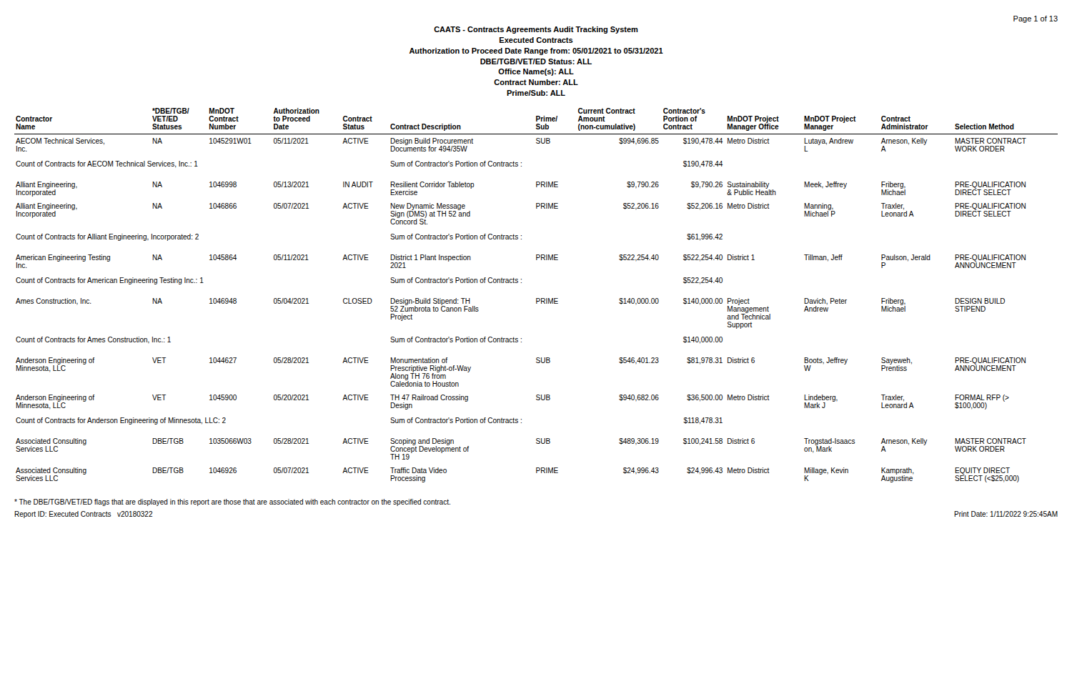Page 1 of 13
CAATS - Contracts Agreements Audit Tracking System
Executed Contracts
Authorization to Proceed Date Range from: 05/01/2021 to 05/31/2021
DBE/TGB/VET/ED Status: ALL
Office Name(s): ALL
Contract Number: ALL
Prime/Sub: ALL
| Contractor Name | *DBE/TGB/ VET/ED Statuses | MnDOT Contract Number | Authorization to Proceed Date | Contract Status | Contract Description | Prime/ Sub | Current Contract Amount (non-cumulative) | Contractor's Portion of Contract | MnDOT Project Manager Office | MnDOT Project Manager | Contract Administrator | Selection Method |
| --- | --- | --- | --- | --- | --- | --- | --- | --- | --- | --- | --- | --- |
| AECOM Technical Services, Inc. | NA | 1045291W01 | 05/11/2021 | ACTIVE | Design Build Procurement Documents for 494/35W | SUB | $994,696.85 | $190,478.44 | Metro District | Lutaya, Andrew L | Arneson, Kelly A | MASTER CONTRACT WORK ORDER |
| Count of Contracts for AECOM Technical Services, Inc.: 1 | Sum of Contractor's Portion of Contracts : | | $190,478.44 | | | | |
| Alliant Engineering, Incorporated | NA | 1046998 | 05/13/2021 | IN AUDIT | Resilient Corridor Tabletop Exercise | PRIME | $9,790.26 | $9,790.26 | Sustainability & Public Health | Meek, Jeffrey | Friberg, Michael | PRE-QUALIFICATION DIRECT SELECT |
| Alliant Engineering, Incorporated | NA | 1046866 | 05/07/2021 | ACTIVE | New Dynamic Message Sign (DMS) at TH 52 and Concord St. | PRIME | $52,206.16 | $52,206.16 | Metro District | Manning, Michael P | Traxler, Leonard A | PRE-QUALIFICATION DIRECT SELECT |
| Count of Contracts for Alliant Engineering, Incorporated: 2 | Sum of Contractor's Portion of Contracts : | | $61,996.42 | | | | |
| American Engineering Testing Inc. | NA | 1045864 | 05/11/2021 | ACTIVE | District 1 Plant Inspection 2021 | PRIME | $522,254.40 | $522,254.40 | District 1 | Tillman, Jeff | Paulson, Jerald P | PRE-QUALIFICATION ANNOUNCEMENT |
| Count of Contracts for American Engineering Testing Inc.: 1 | Sum of Contractor's Portion of Contracts : | | $522,254.40 | | | | |
| Ames Construction, Inc. | NA | 1046948 | 05/04/2021 | CLOSED | Design-Build Stipend: TH 52 Zumbrota to Canon Falls Project | PRIME | $140,000.00 | $140,000.00 | Project Management and Technical Support | Davich, Peter Andrew | Friberg, Michael | DESIGN BUILD STIPEND |
| Count of Contracts for Ames Construction, Inc.: 1 | Sum of Contractor's Portion of Contracts : | | $140,000.00 | | | | |
| Anderson Engineering of Minnesota, LLC | VET | 1044627 | 05/28/2021 | ACTIVE | Monumentation of Prescriptive Right-of-Way Along TH 76 from Caledonia to Houston | SUB | $546,401.23 | $81,978.31 | District 6 | Boots, Jeffrey W | Sayeweh, Prentiss | PRE-QUALIFICATION ANNOUNCEMENT |
| Anderson Engineering of Minnesota, LLC | VET | 1045900 | 05/20/2021 | ACTIVE | TH 47 Railroad Crossing Design | SUB | $940,682.06 | $36,500.00 | Metro District | Lindeberg, Mark J | Traxler, Leonard A | FORMAL RFP (> $100,000) |
| Count of Contracts for Anderson Engineering of Minnesota, LLC: 2 | Sum of Contractor's Portion of Contracts : | | $118,478.31 | | | | |
| Associated Consulting Services LLC | DBE/TGB | 1035066W03 | 05/28/2021 | ACTIVE | Scoping and Design Concept Development of TH 19 | SUB | $489,306.19 | $100,241.58 | District 6 | Trogstad-Isaacs on, Mark | Arneson, Kelly A | MASTER CONTRACT WORK ORDER |
| Associated Consulting Services LLC | DBE/TGB | 1046926 | 05/07/2021 | ACTIVE | Traffic Data Video Processing | PRIME | $24,996.43 | $24,996.43 | Metro District | Millage, Kevin K | Kamprath, Augustine | EQUITY DIRECT SELECT (<$25,000) |
* The DBE/TGB/VET/ED flags that are displayed in this report are those that are associated with each contractor on the specified contract.
Report ID: Executed Contracts v20180322
Print Date: 1/11/2022 9:25:45AM